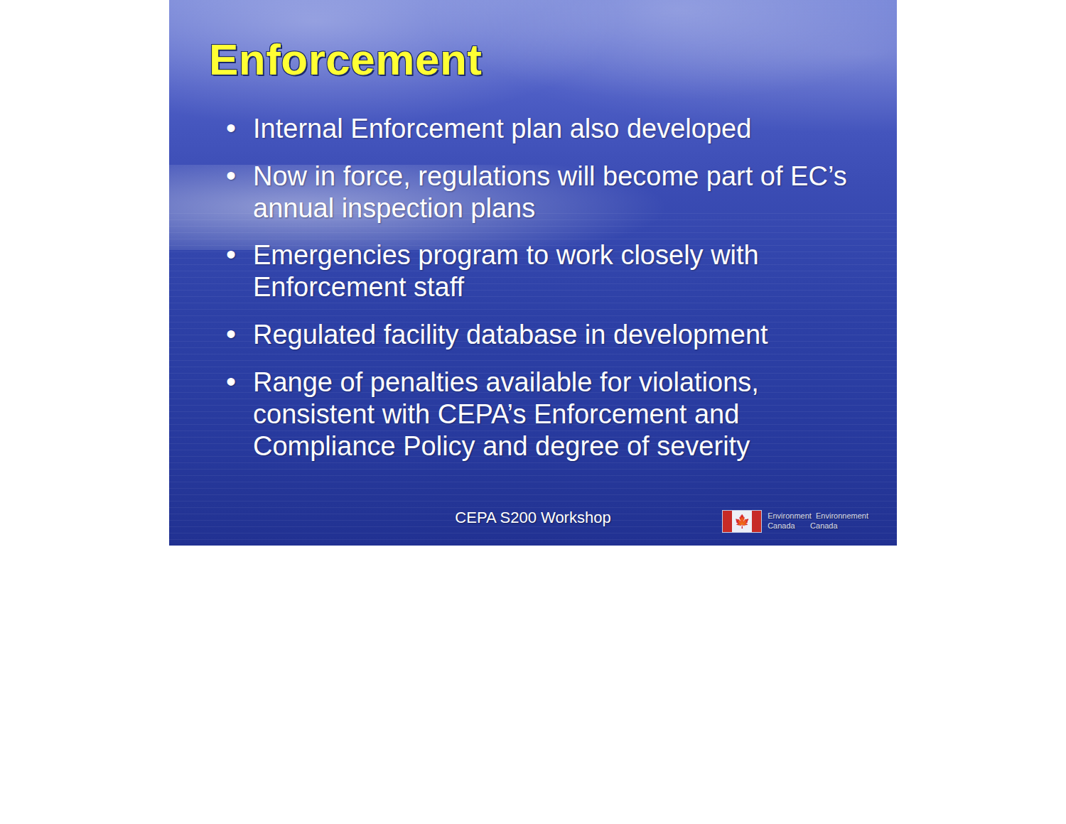Enforcement
Internal Enforcement plan also developed
Now in force, regulations will become part of EC’s annual inspection plans
Emergencies program to work closely with Enforcement staff
Regulated facility database in development
Range of penalties available for violations, consistent with CEPA’s Enforcement and Compliance Policy and degree of severity
CEPA S200 Workshop
🍁 Environment Environnement Canada Canada